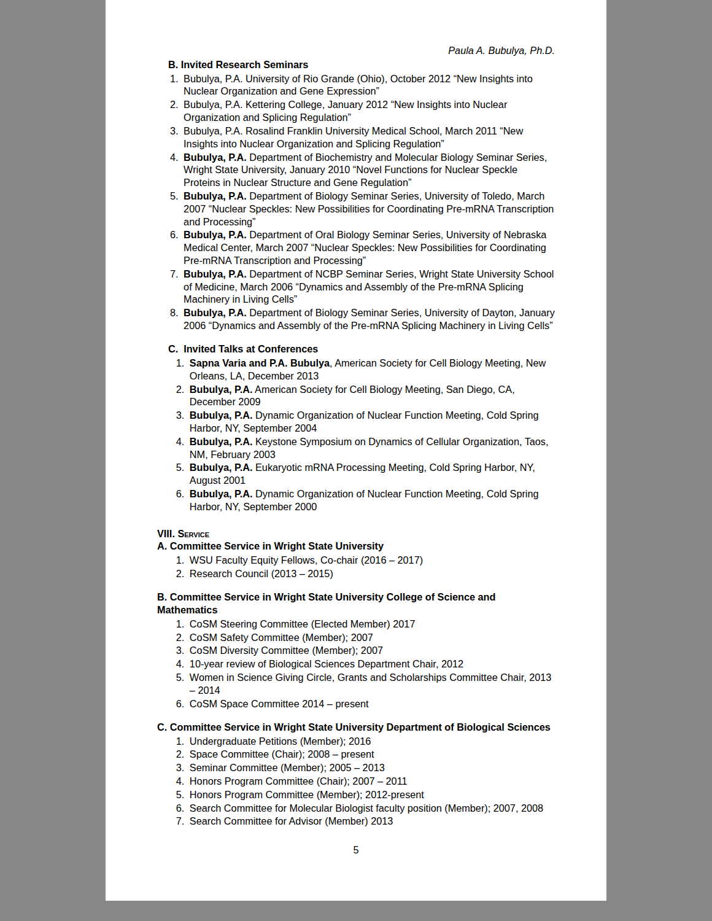Paula A. Bubulya, Ph.D.
B. Invited Research Seminars
Bubulya, P.A. University of Rio Grande (Ohio), October 2012 “New Insights into Nuclear Organization and Gene Expression”
Bubulya, P.A. Kettering College, January 2012 “New Insights into Nuclear Organization and Splicing Regulation”
Bubulya, P.A. Rosalind Franklin University Medical School, March 2011 “New Insights into Nuclear Organization and Splicing Regulation”
Bubulya, P.A. Department of Biochemistry and Molecular Biology Seminar Series, Wright State University, January 2010 “Novel Functions for Nuclear Speckle Proteins in Nuclear Structure and Gene Regulation”
Bubulya, P.A. Department of Biology Seminar Series, University of Toledo, March 2007 “Nuclear Speckles: New Possibilities for Coordinating Pre-mRNA Transcription and Processing”
Bubulya, P.A. Department of Oral Biology Seminar Series, University of Nebraska Medical Center, March 2007 “Nuclear Speckles: New Possibilities for Coordinating Pre-mRNA Transcription and Processing”
Bubulya, P.A. Department of NCBP Seminar Series, Wright State University School of Medicine, March 2006 “Dynamics and Assembly of the Pre-mRNA Splicing Machinery in Living Cells”
Bubulya, P.A. Department of Biology Seminar Series, University of Dayton, January 2006 “Dynamics and Assembly of the Pre-mRNA Splicing Machinery in Living Cells”
C. Invited Talks at Conferences
Sapna Varia and P.A. Bubulya, American Society for Cell Biology Meeting, New Orleans, LA, December 2013
Bubulya, P.A. American Society for Cell Biology Meeting, San Diego, CA, December 2009
Bubulya, P.A. Dynamic Organization of Nuclear Function Meeting, Cold Spring Harbor, NY, September 2004
Bubulya, P.A. Keystone Symposium on Dynamics of Cellular Organization, Taos, NM, February 2003
Bubulya, P.A. Eukaryotic mRNA Processing Meeting, Cold Spring Harbor, NY, August 2001
Bubulya, P.A. Dynamic Organization of Nuclear Function Meeting, Cold Spring Harbor, NY, September 2000
VIII. Service
A. Committee Service in Wright State University
WSU Faculty Equity Fellows, Co-chair (2016 – 2017)
Research Council (2013 – 2015)
B. Committee Service in Wright State University College of Science and Mathematics
CoSM Steering Committee (Elected Member) 2017
CoSM Safety Committee (Member); 2007
CoSM Diversity Committee (Member); 2007
10-year review of Biological Sciences Department Chair, 2012
Women in Science Giving Circle, Grants and Scholarships Committee Chair, 2013 – 2014
CoSM Space Committee 2014 – present
C. Committee Service in Wright State University Department of Biological Sciences
Undergraduate Petitions (Member); 2016
Space Committee (Chair); 2008 – present
Seminar Committee (Member); 2005 – 2013
Honors Program Committee (Chair); 2007 – 2011
Honors Program Committee (Member); 2012-present
Search Committee for Molecular Biologist faculty position (Member); 2007, 2008
Search Committee for Advisor (Member) 2013
5